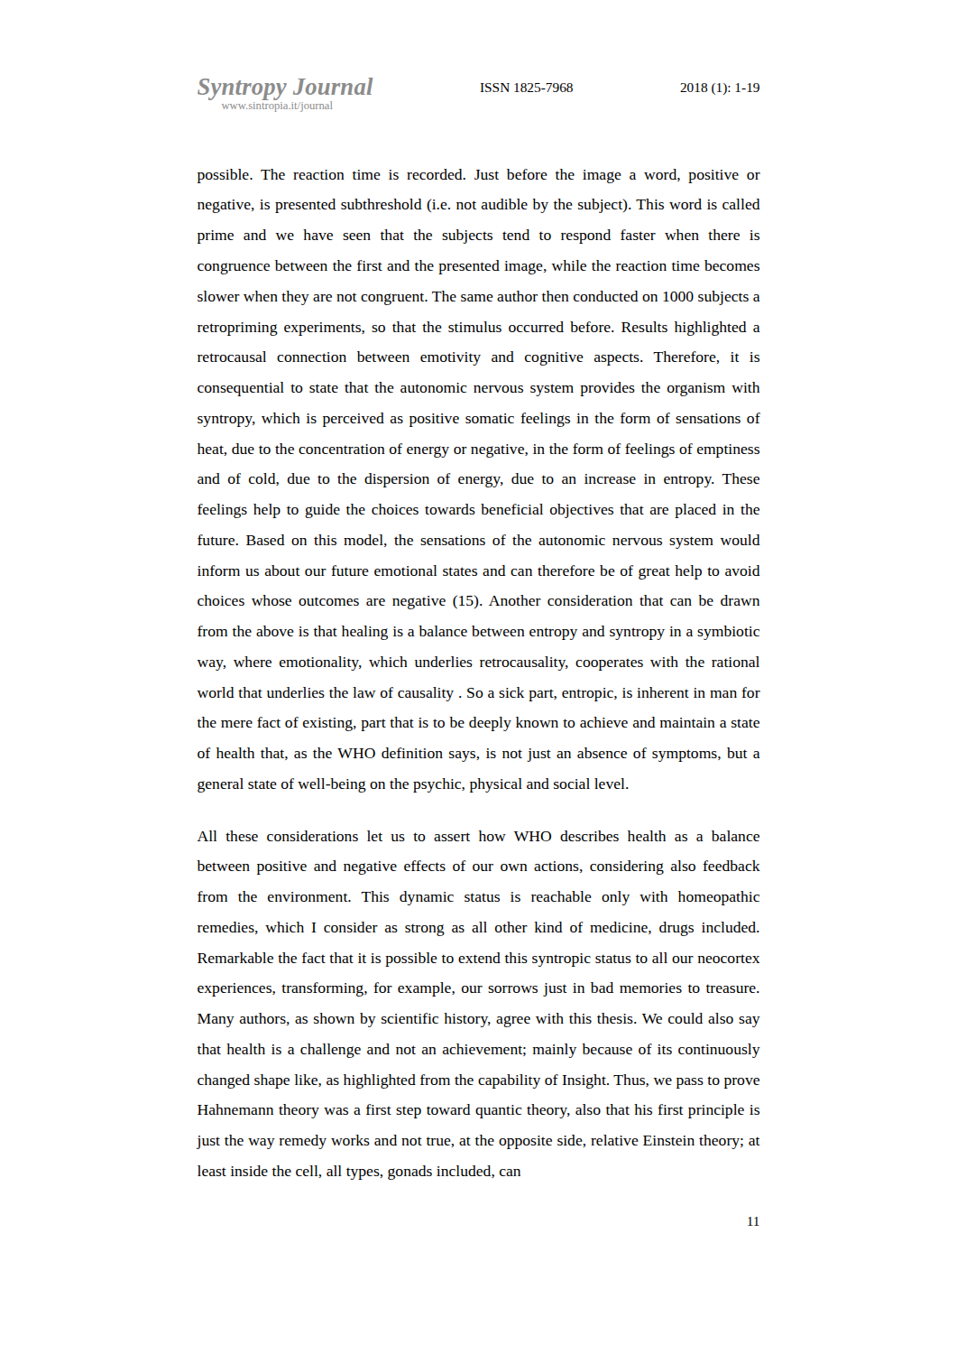Syntropy Journal
www.sintropia.it/journal
ISSN 1825-7968
2018 (1): 1-19
possible. The reaction time is recorded. Just before the image a word, positive or negative, is presented subthreshold (i.e. not audible by the subject). This word is called prime and we have seen that the subjects tend to respond faster when there is congruence between the first and the presented image, while the reaction time becomes slower when they are not congruent. The same author then conducted on 1000 subjects a retropriming experiments, so that the stimulus occurred before. Results highlighted a retrocausal connection between emotivity and cognitive aspects. Therefore, it is consequential to state that the autonomic nervous system provides the organism with syntropy, which is perceived as positive somatic feelings in the form of sensations of heat, due to the concentration of energy or negative, in the form of feelings of emptiness and of cold, due to the dispersion of energy, due to an increase in entropy. These feelings help to guide the choices towards beneficial objectives that are placed in the future. Based on this model, the sensations of the autonomic nervous system would inform us about our future emotional states and can therefore be of great help to avoid choices whose outcomes are negative (15). Another consideration that can be drawn from the above is that healing is a balance between entropy and syntropy in a symbiotic way, where emotionality, which underlies retrocausality, cooperates with the rational world that underlies the law of causality . So a sick part, entropic, is inherent in man for the mere fact of existing, part that is to be deeply known to achieve and maintain a state of health that, as the WHO definition says, is not just an absence of symptoms, but a general state of well-being on the psychic, physical and social level.
All these considerations let us to assert how WHO describes health as a balance between positive and negative effects of our own actions, considering also feedback from the environment. This dynamic status is reachable only with homeopathic remedies, which I consider as strong as all other kind of medicine, drugs included. Remarkable the fact that it is possible to extend this syntropic status to all our neocortex experiences, transforming, for example, our sorrows just in bad memories to treasure. Many authors, as shown by scientific history, agree with this thesis. We could also say that health is a challenge and not an achievement; mainly because of its continuously changed shape like, as highlighted from the capability of Insight. Thus, we pass to prove Hahnemann theory was a first step toward quantic theory, also that his first principle is just the way remedy works and not true, at the opposite side, relative Einstein theory; at least inside the cell, all types, gonads included, can
11